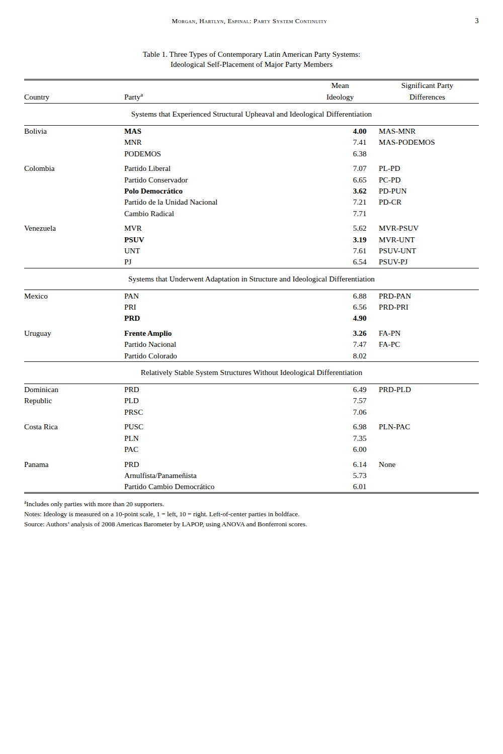Morgan, Hartlyn, Espinal: Party System Continuity 3
Table 1. Three Types of Contemporary Latin American Party Systems:
Ideological Self-Placement of Major Party Members
| | | Mean | Significant Party |
| --- | --- | --- | --- |
| Country | Party a | Ideology | Differences |
| Systems that Experienced Structural Upheaval and Ideological Differentiation |
| Bolivia | MAS | 4.00 | MAS-MNR |
| | MNR | 7.41 | MAS-PODEMOS |
| | PODEMOS | 6.38 | |
| Colombia | Partido Liberal | 7.07 | PL-PD |
| | Partido Conservador | 6.65 | PC-PD |
| | Polo Democrático | 3.62 | PD-PUN |
| | Partido de la Unidad Nacional | 7.21 | PD-CR |
| | Cambio Radical | 7.71 | |
| Venezuela | MVR | 5.62 | MVR-PSUV |
| | PSUV | 3.19 | MVR-UNT |
| | UNT | 7.61 | PSUV-UNT |
| | PJ | 6.54 | PSUV-PJ |
| Systems that Underwent Adaptation in Structure and Ideological Differentiation |
| Mexico | PAN | 6.88 | PRD-PAN |
| | PRI | 6.56 | PRD-PRI |
| | PRD | 4.90 | |
| Uruguay | Frente Amplio | 3.26 | FA-PN |
| | Partido Nacional | 7.47 | FA-PC |
| | Partido Colorado | 8.02 | |
| Relatively Stable System Structures Without Ideological Differentiation |
| Dominican | PRD | 6.49 | PRD-PLD |
| Republic | PLD | 7.57 | |
| | PRSC | 7.06 | |
| Costa Rica | PUSC | 6.98 | PLN-PAC |
| | PLN | 7.35 | |
| | PAC | 6.00 | |
| Panama | PRD | 6.14 | None |
| | Arnulfista/Panameñista | 5.73 | |
| | Partido Cambio Democrático | 6.01 | |
aIncludes only parties with more than 20 supporters.
Notes: Ideology is measured on a 10-point scale, 1 = left, 10 = right. Left-of-center parties in boldface.
Source: Authors’ analysis of 2008 Americas Barometer by LAPOP, using ANOVA and Bonferroni scores.